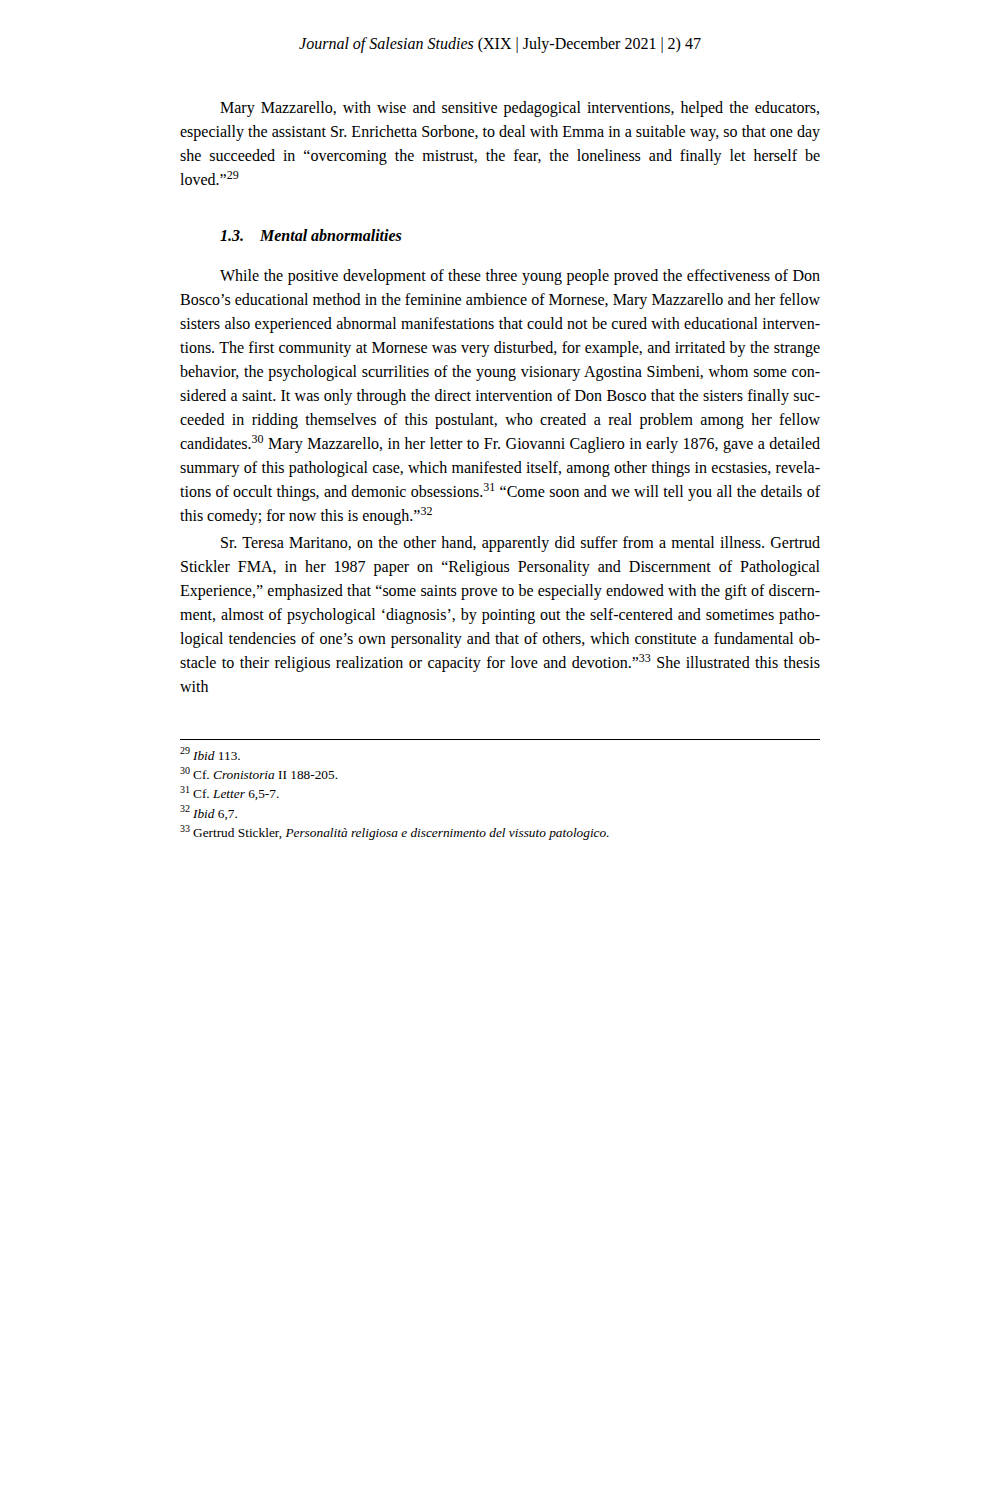Journal of Salesian Studies (XIX | July-December 2021 | 2) 47
Mary Mazzarello, with wise and sensitive pedagogical interventions, helped the educators, especially the assistant Sr. Enrichetta Sorbone, to deal with Emma in a suitable way, so that one day she succeeded in “overcoming the mistrust, the fear, the loneliness and finally let herself be loved.”29
1.3. Mental abnormalities
While the positive development of these three young people proved the effectiveness of Don Bosco’s educational method in the feminine ambience of Mornese, Mary Mazzarello and her fellow sisters also experienced abnormal manifestations that could not be cured with educational interventions. The first community at Mornese was very disturbed, for example, and irritated by the strange behavior, the psychological scurrilities of the young visionary Agostina Simbeni, whom some considered a saint. It was only through the direct intervention of Don Bosco that the sisters finally succeeded in ridding themselves of this postulant, who created a real problem among her fellow candidates.30 Mary Mazzarello, in her letter to Fr. Giovanni Cagliero in early 1876, gave a detailed summary of this pathological case, which manifested itself, among other things in ecstasies, revelations of occult things, and demonic obsessions.31 “Come soon and we will tell you all the details of this comedy; for now this is enough.”32
Sr. Teresa Maritano, on the other hand, apparently did suffer from a mental illness. Gertrud Stickler FMA, in her 1987 paper on “Religious Personality and Discernment of Pathological Experience,” emphasized that “some saints prove to be especially endowed with the gift of discernment, almost of psychological ‘diagnosis’, by pointing out the self-centered and sometimes pathological tendencies of one’s own personality and that of others, which constitute a fundamental obstacle to their religious realization or capacity for love and devotion.”33 She illustrated this thesis with
29Ibid 113.
30Cf. Cronistoria II 188-205.
31Cf. Letter 6,5-7.
32Ibid 6,7.
33Gertrud Stickler, Personalità religiosa e discernimento del vissuto patologico.